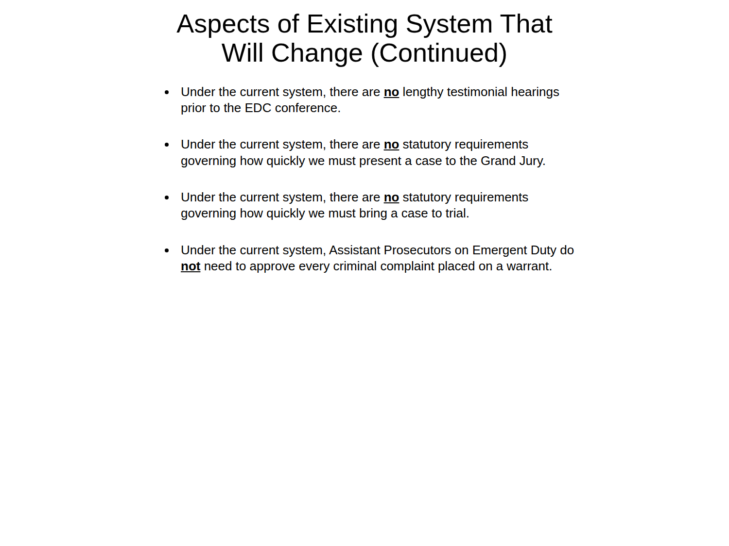Aspects of Existing System That Will Change (Continued)
Under the current system, there are no lengthy testimonial hearings prior to the EDC conference.
Under the current system, there are no statutory requirements governing how quickly we must present a case to the Grand Jury.
Under the current system, there are no statutory requirements governing how quickly we must bring a case to trial.
Under the current system, Assistant Prosecutors on Emergent Duty do not need to approve every criminal complaint placed on a warrant.